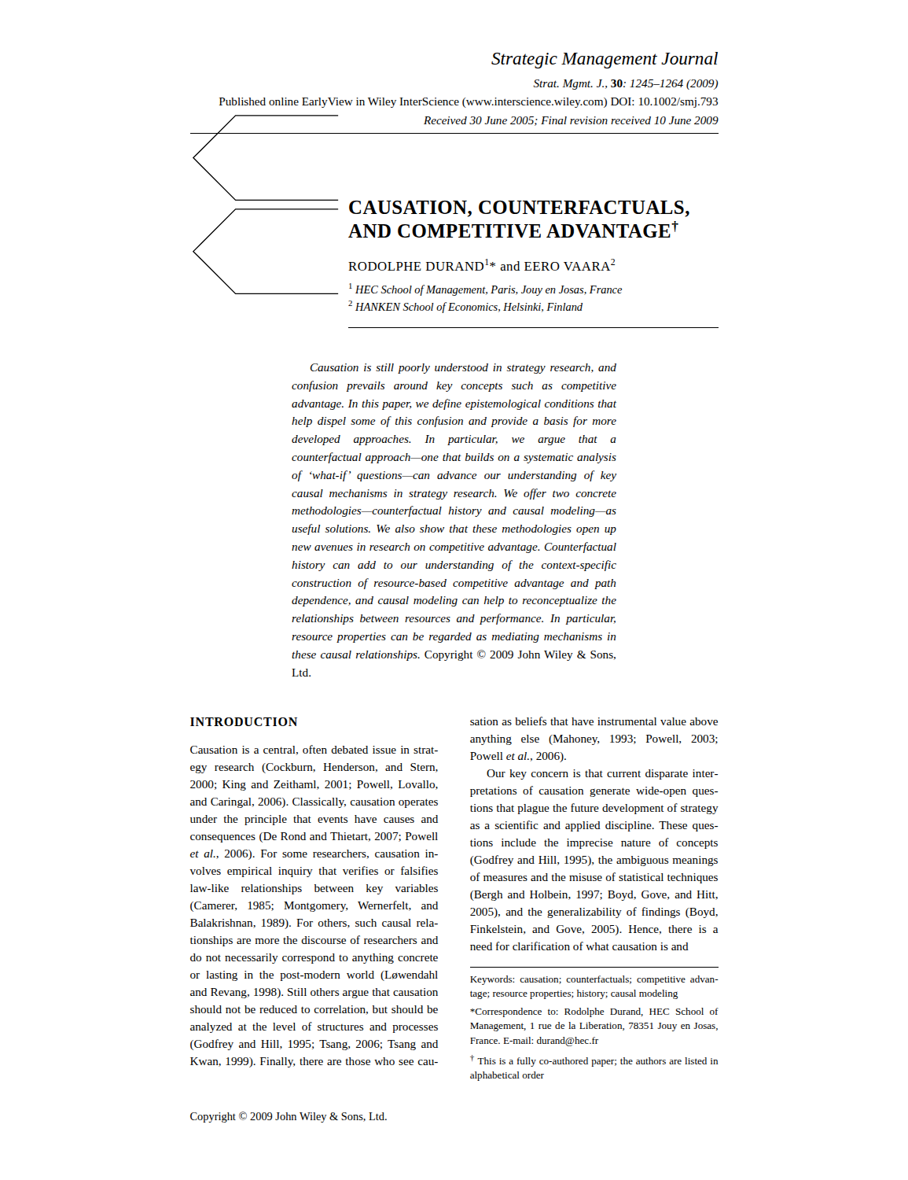Strategic Management Journal
Strat. Mgmt. J., 30: 1245–1264 (2009)
Published online EarlyView in Wiley InterScience (www.interscience.wiley.com) DOI: 10.1002/smj.793
Received 30 June 2005; Final revision received 10 June 2009
Causation, Counterfactuals,
and Competitive Advantage†
RODOLPHE DURAND1* and EERO VAARA2
1 HEC School of Management, Paris, Jouy en Josas, France
2 HANKEN School of Economics, Helsinki, Finland
Causation is still poorly understood in strategy research, and confusion prevails around key concepts such as competitive advantage. In this paper, we define epistemological conditions that help dispel some of this confusion and provide a basis for more developed approaches. In particular, we argue that a counterfactual approach—one that builds on a systematic analysis of ‘what-if’ questions—can advance our understanding of key causal mechanisms in strategy research. We offer two concrete methodologies—counterfactual history and causal modeling—as useful solutions. We also show that these methodologies open up new avenues in research on competitive advantage. Counterfactual history can add to our understanding of the context-specific construction of resource-based competitive advantage and path dependence, and causal modeling can help to reconceptualize the relationships between resources and performance. In particular, resource properties can be regarded as mediating mechanisms in these causal relationships. Copyright © 2009 John Wiley & Sons, Ltd.
Introduction
Causation is a central, often debated issue in strategy research (Cockburn, Henderson, and Stern, 2000; King and Zeithaml, 2001; Powell, Lovallo, and Caringal, 2006). Classically, causation operates under the principle that events have causes and consequences (De Rond and Thietart, 2007; Powell et al., 2006). For some researchers, causation involves empirical inquiry that verifies or falsifies law-like relationships between key variables (Camerer, 1985; Montgomery, Wernerfelt, and Balakrishnan, 1989). For others, such causal relationships are more the discourse of researchers and do not necessarily correspond to anything concrete or lasting in the post-modern world (Løwendahl and Revang, 1998). Still others argue that causation should not be reduced to correlation, but should be analyzed at the level of structures and processes (Godfrey and Hill, 1995; Tsang, 2006; Tsang and Kwan, 1999). Finally, there are those who see causation as beliefs that have instrumental value above anything else (Mahoney, 1993; Powell, 2003; Powell et al., 2006).
Our key concern is that current disparate interpretations of causation generate wide-open questions that plague the future development of strategy as a scientific and applied discipline. These questions include the imprecise nature of concepts (Godfrey and Hill, 1995), the ambiguous meanings of measures and the misuse of statistical techniques (Bergh and Holbein, 1997; Boyd, Gove, and Hitt, 2005), and the generalizability of findings (Boyd, Finkelstein, and Gove, 2005). Hence, there is a need for clarification of what causation is and
Keywords: causation; counterfactuals; competitive advantage; resource properties; history; causal modeling
*Correspondence to: Rodolphe Durand, HEC School of Management, 1 rue de la Liberation, 78351 Jouy en Josas, France. E-mail: durand@hec.fr
† This is a fully co-authored paper; the authors are listed in alphabetical order
Copyright © 2009 John Wiley & Sons, Ltd.